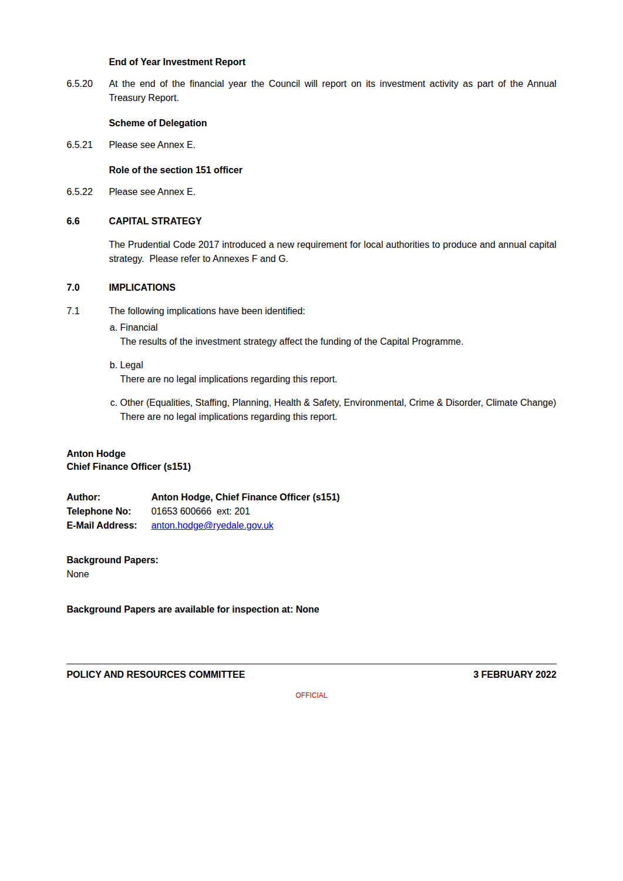End of Year Investment Report
6.5.20
At the end of the financial year the Council will report on its investment activity as part of the Annual Treasury Report.
Scheme of Delegation
6.5.21
Please see Annex E.
Role of the section 151 officer
6.5.22
Please see Annex E.
6.6
CAPITAL STRATEGY
The Prudential Code 2017 introduced a new requirement for local authorities to produce and annual capital strategy. Please refer to Annexes F and G.
7.0
IMPLICATIONS
7.1
The following implications have been identified:
Financial
The results of the investment strategy affect the funding of the Capital Programme.
Legal
There are no legal implications regarding this report.
Other (Equalities, Staffing, Planning, Health & Safety, Environmental, Crime & Disorder, Climate Change)
There are no legal implications regarding this report.
Anton Hodge
Chief Finance Officer (s151)
| Author: | Anton Hodge, Chief Finance Officer (s151) |
| Telephone No: | 01653 600666 ext: 201 |
| E-Mail Address: | anton.hodge@ryedale.gov.uk |
Background Papers:
None
Background Papers are available for inspection at: None
POLICY AND RESOURCES COMMITTEE 3 FEBRUARY 2022
OFFICIAL